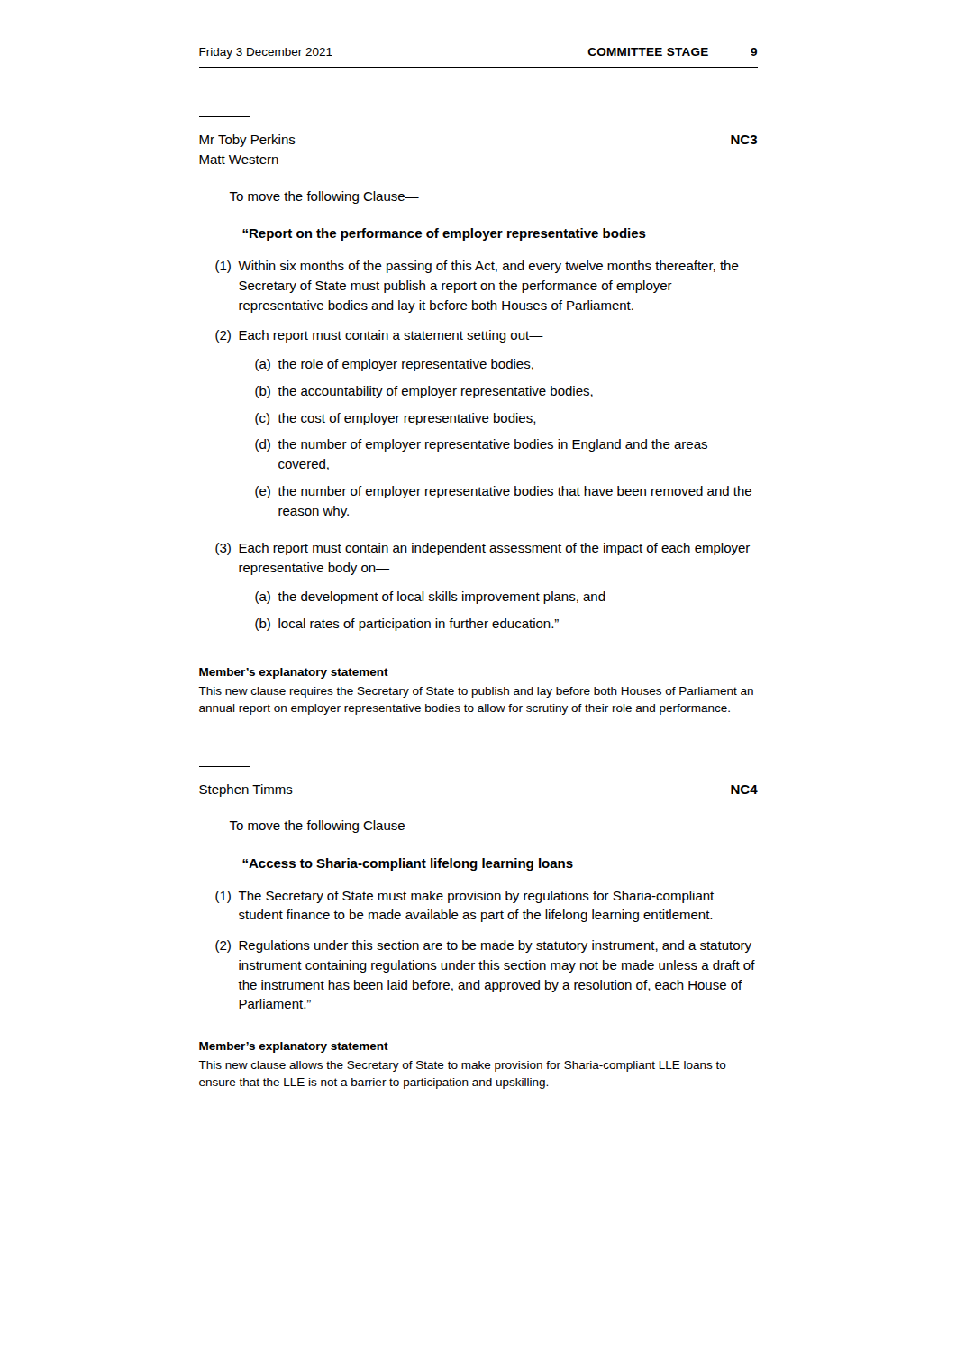Friday 3 December 2021
COMMITTEE STAGE
9
Mr Toby Perkins
Matt Western
NC3
To move the following Clause—
“Report on the performance of employer representative bodies
(1) Within six months of the passing of this Act, and every twelve months thereafter, the Secretary of State must publish a report on the performance of employer representative bodies and lay it before both Houses of Parliament.
(2)
Each report must contain a statement setting out—
(a) the role of employer representative bodies,
(b) the accountability of employer representative bodies,
(c) the cost of employer representative bodies,
(d) the number of employer representative bodies in England and the areas covered,
(e) the number of employer representative bodies that have been removed and the reason why.
(3)
Each report must contain an independent assessment of the impact of each employer representative body on—
(a) the development of local skills improvement plans, and
(b) local rates of participation in further education.”
Member’s explanatory statement
This new clause requires the Secretary of State to publish and lay before both Houses of Parliament an annual report on employer representative bodies to allow for scrutiny of their role and performance.
Stephen Timms
NC4
To move the following Clause—
“Access to Sharia-compliant lifelong learning loans
(1) The Secretary of State must make provision by regulations for Sharia-compliant student finance to be made available as part of the lifelong learning entitlement.
(2) Regulations under this section are to be made by statutory instrument, and a statutory instrument containing regulations under this section may not be made unless a draft of the instrument has been laid before, and approved by a resolution of, each House of Parliament.”
Member’s explanatory statement
This new clause allows the Secretary of State to make provision for Sharia-compliant LLE loans to ensure that the LLE is not a barrier to participation and upskilling.